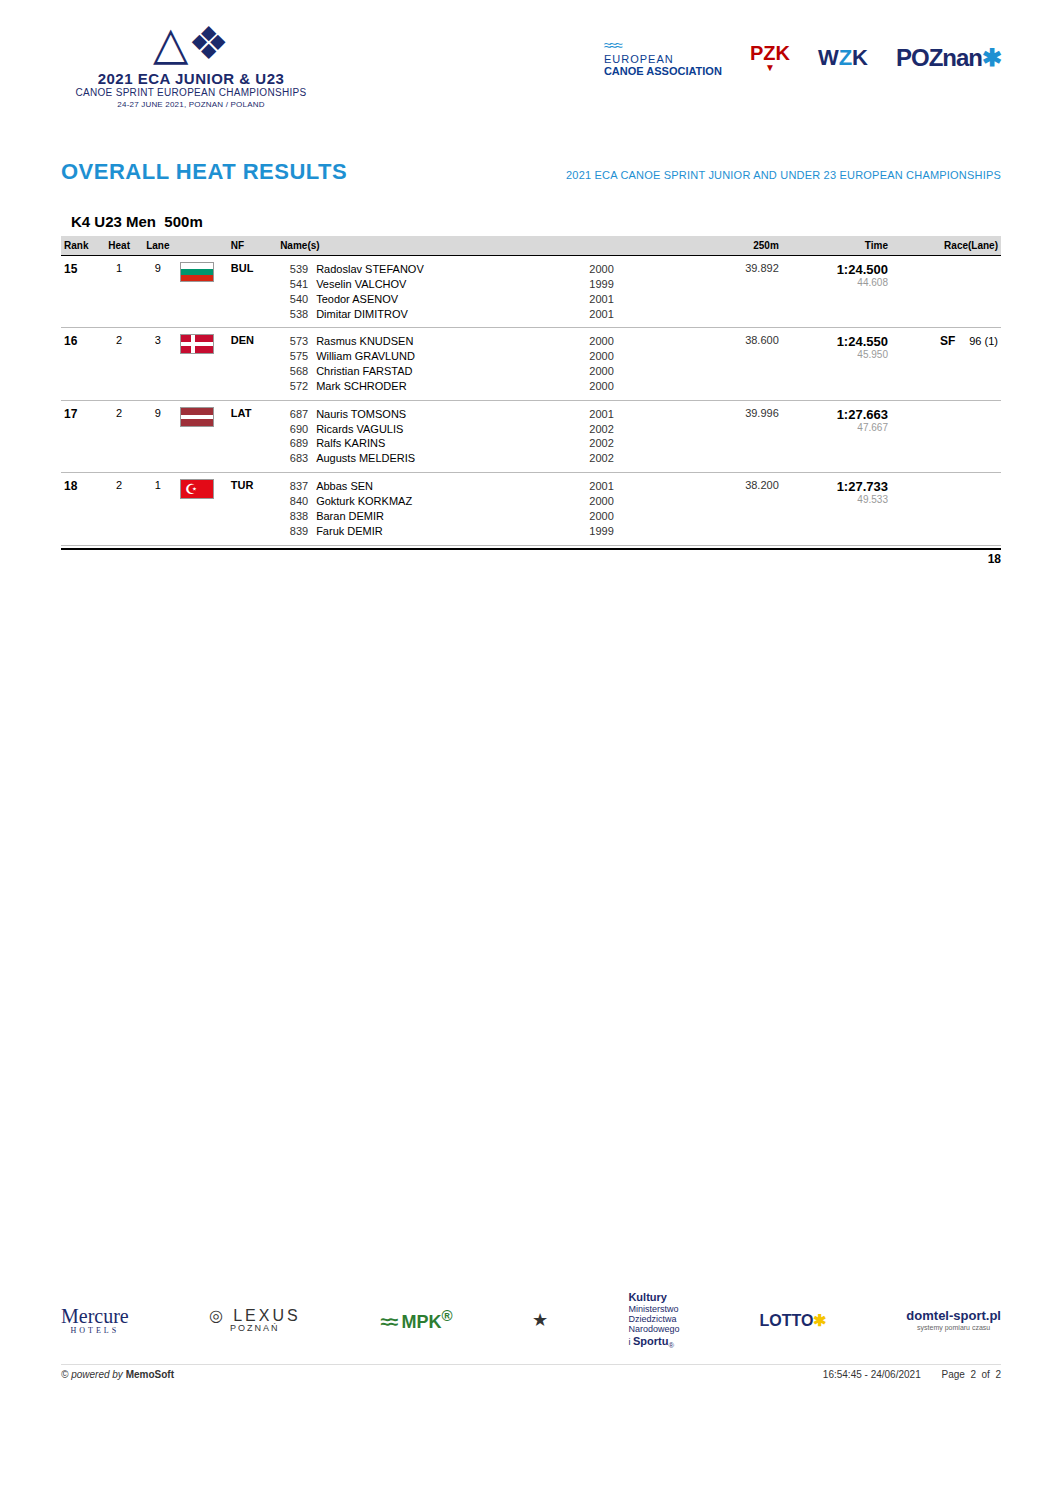△❖
2021 ECA JUNIOR & U23
CANOE SPRINT EUROPEAN CHAMPIONSHIPS
24-27 JUNE 2021, POZNAN / POLAND
≈≈≈
EUROPEAN
CANOE ASSOCIATION
PZK
▼
WZK
POZnan✱
OVERALL HEAT RESULTS
2021 ECA CANOE SPRINT JUNIOR AND UNDER 23 EUROPEAN CHAMPIONSHIPS
K4 U23 Men 500m
| Rank | Heat | Lane | | NF | Name(s) | | 250m | Time | Race(Lane) |
| --- | --- | --- | --- | --- | --- | --- | --- | --- | --- |
| 15 | 1 | 9 | | BUL | 539 Radoslav STEFANOV 541 Veselin VALCHOV 540 Teodor ASENOV 538 Dimitar DIMITROV | 2000 1999 2001 2001 | 39.892 | 1:24.500 44.608 | |
| 16 | 2 | 3 | | DEN | 573 Rasmus KNUDSEN 575 William GRAVLUND 568 Christian FARSTAD 572 Mark SCHRODER | 2000 2000 2000 2000 | 38.600 | 1:24.550 45.950 | SF 96 (1) |
| 17 | 2 | 9 | | LAT | 687 Nauris TOMSONS 690 Ricards VAGULIS 689 Ralfs KARINS 683 Augusts MELDERIS | 2001 2002 2002 2002 | 39.996 | 1:27.663 47.667 | |
| 18 | 2 | 1 | | TUR | 837 Abbas SEN 840 Gokturk KORKMAZ 838 Baran DEMIR 839 Faruk DEMIR | 2001 2000 2000 1999 | 38.200 | 1:27.733 49.533 | |
18
MercureHOTELS
◎ LEXUSPOZNAŃ
≈≈ MPK®
★
Kultury Ministerstwo
Dziedzictwa
Narodowego
i Sportu®
LOTTO✱
domtel-sport.plsystemy pomiaru czasu
© powered by MemoSoft
16:54:45 - 24/06/2021 Page 2 of 2